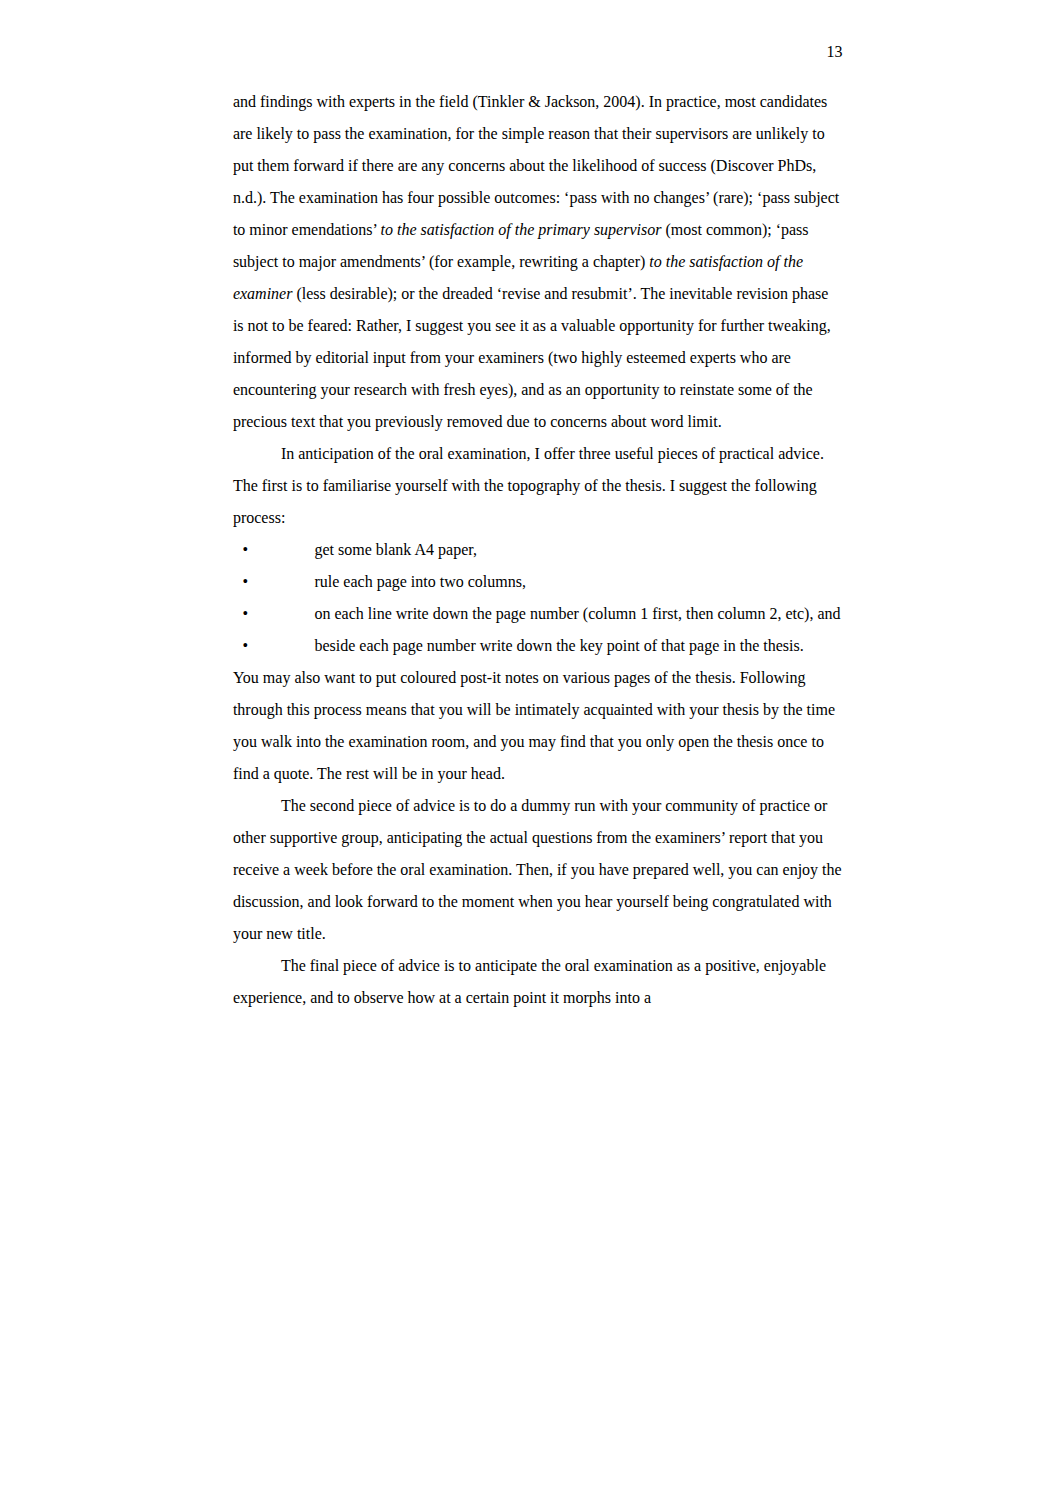13
and findings with experts in the field (Tinkler & Jackson, 2004). In practice, most candidates are likely to pass the examination, for the simple reason that their supervisors are unlikely to put them forward if there are any concerns about the likelihood of success (Discover PhDs, n.d.). The examination has four possible outcomes: ‘pass with no changes’ (rare); ‘pass subject to minor emendations’ to the satisfaction of the primary supervisor (most common); ‘pass subject to major amendments’ (for example, rewriting a chapter) to the satisfaction of the examiner (less desirable); or the dreaded ‘revise and resubmit’. The inevitable revision phase is not to be feared: Rather, I suggest you see it as a valuable opportunity for further tweaking, informed by editorial input from your examiners (two highly esteemed experts who are encountering your research with fresh eyes), and as an opportunity to reinstate some of the precious text that you previously removed due to concerns about word limit.
In anticipation of the oral examination, I offer three useful pieces of practical advice. The first is to familiarise yourself with the topography of the thesis. I suggest the following process:
get some blank A4 paper,
rule each page into two columns,
on each line write down the page number (column 1 first, then column 2, etc), and
beside each page number write down the key point of that page in the thesis.
You may also want to put coloured post-it notes on various pages of the thesis. Following through this process means that you will be intimately acquainted with your thesis by the time you walk into the examination room, and you may find that you only open the thesis once to find a quote. The rest will be in your head.
The second piece of advice is to do a dummy run with your community of practice or other supportive group, anticipating the actual questions from the examiners’ report that you receive a week before the oral examination. Then, if you have prepared well, you can enjoy the discussion, and look forward to the moment when you hear yourself being congratulated with your new title.
The final piece of advice is to anticipate the oral examination as a positive, enjoyable experience, and to observe how at a certain point it morphs into a